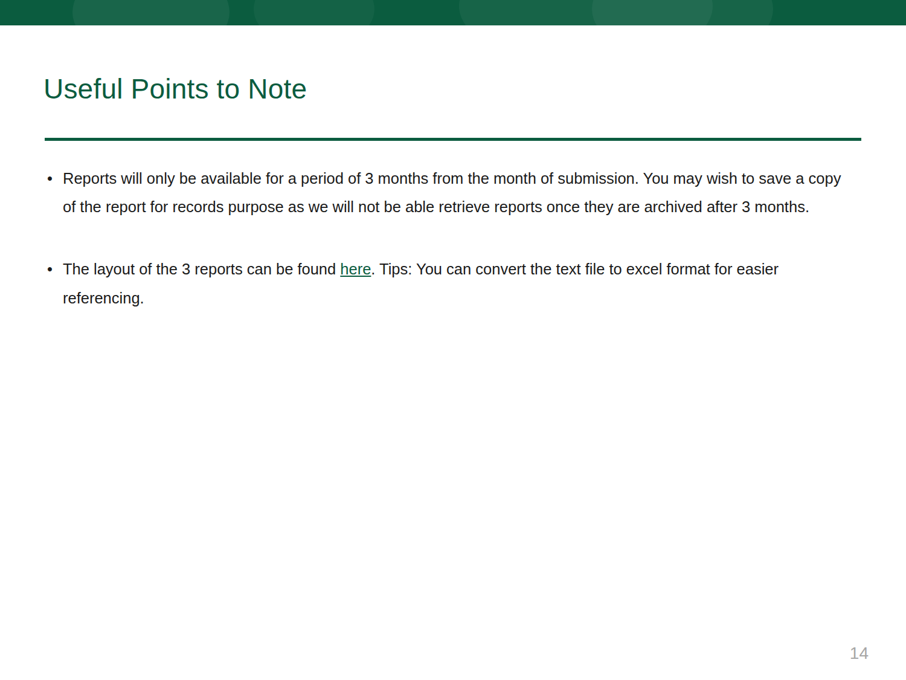Useful Points to Note
Reports will only be available for a period of 3 months from the month of submission. You may wish to save a copy of the report for records purpose as we will not be able retrieve reports once they are archived after 3 months.
The layout of the 3 reports can be found here. Tips: You can convert the text file to excel format for easier referencing.
14